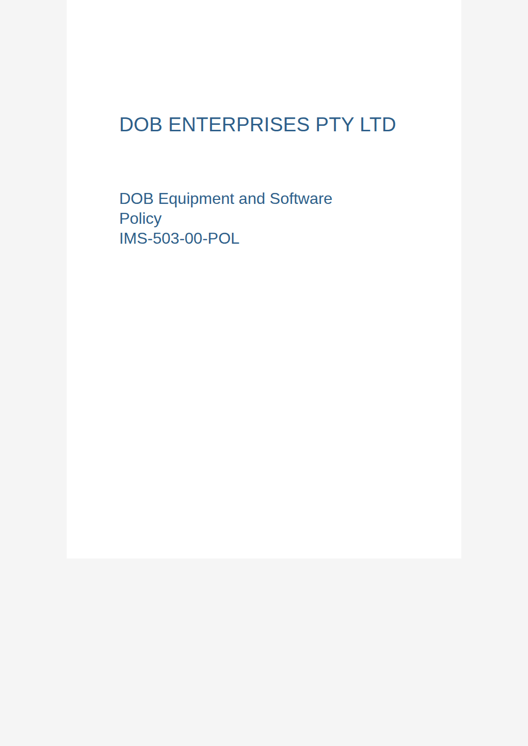DOB ENTERPRISES PTY LTD
DOB Equipment and Software Policy IMS-503-00-POL